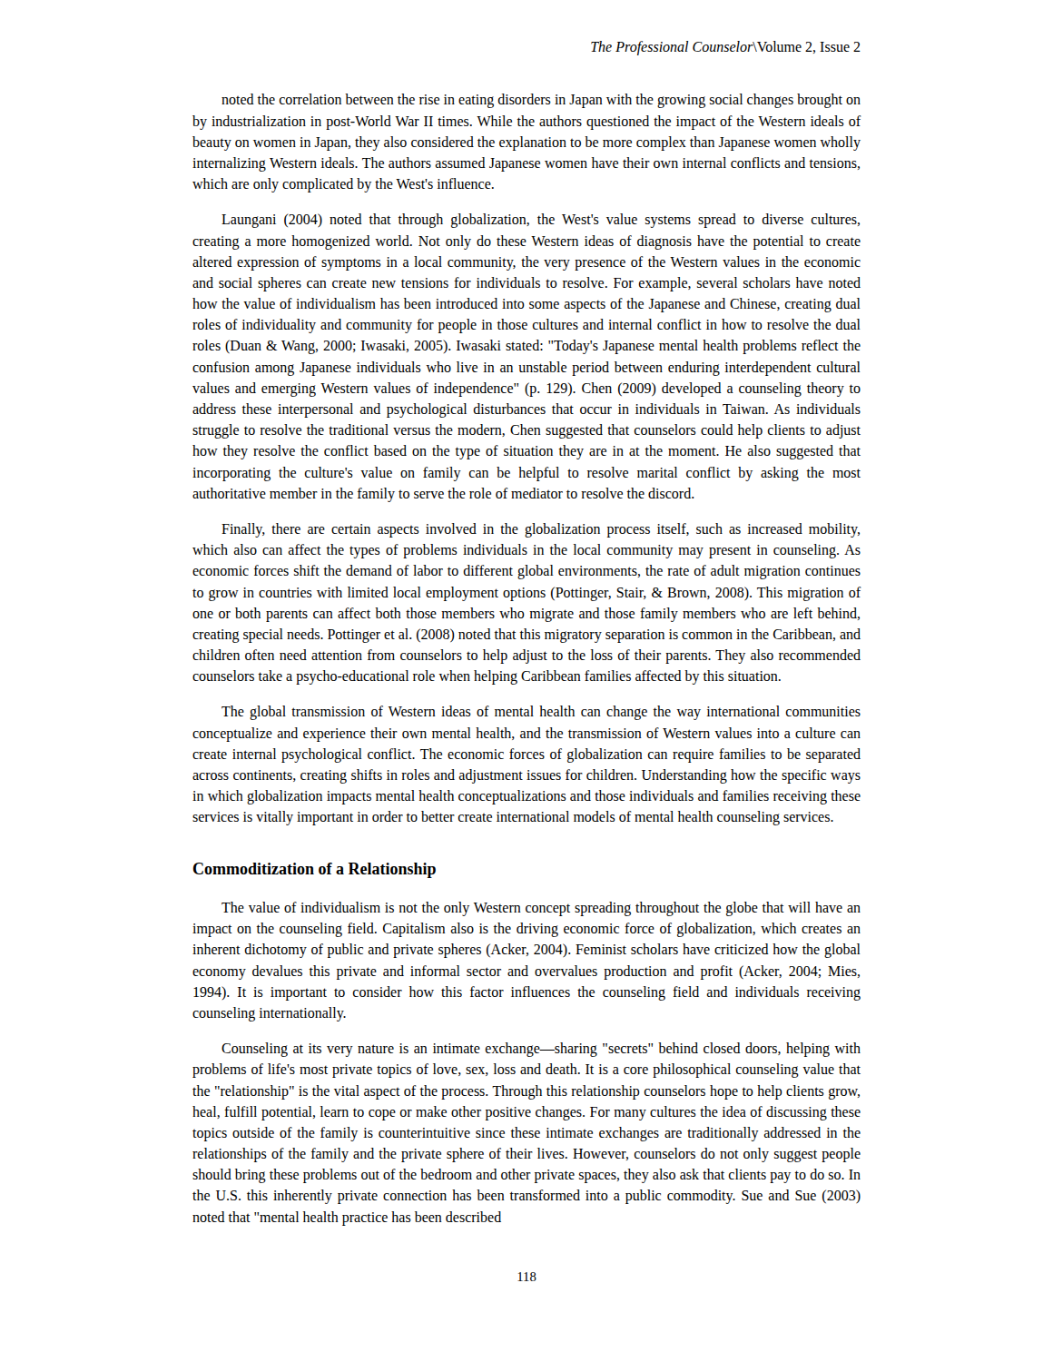The Professional Counselor\Volume 2, Issue 2
noted the correlation between the rise in eating disorders in Japan with the growing social changes brought on by industrialization in post-World War II times. While the authors questioned the impact of the Western ideals of beauty on women in Japan, they also considered the explanation to be more complex than Japanese women wholly internalizing Western ideals. The authors assumed Japanese women have their own internal conflicts and tensions, which are only complicated by the West's influence.
Laungani (2004) noted that through globalization, the West's value systems spread to diverse cultures, creating a more homogenized world. Not only do these Western ideas of diagnosis have the potential to create altered expression of symptoms in a local community, the very presence of the Western values in the economic and social spheres can create new tensions for individuals to resolve. For example, several scholars have noted how the value of individualism has been introduced into some aspects of the Japanese and Chinese, creating dual roles of individuality and community for people in those cultures and internal conflict in how to resolve the dual roles (Duan & Wang, 2000; Iwasaki, 2005). Iwasaki stated: "Today's Japanese mental health problems reflect the confusion among Japanese individuals who live in an unstable period between enduring interdependent cultural values and emerging Western values of independence" (p. 129). Chen (2009) developed a counseling theory to address these interpersonal and psychological disturbances that occur in individuals in Taiwan. As individuals struggle to resolve the traditional versus the modern, Chen suggested that counselors could help clients to adjust how they resolve the conflict based on the type of situation they are in at the moment. He also suggested that incorporating the culture's value on family can be helpful to resolve marital conflict by asking the most authoritative member in the family to serve the role of mediator to resolve the discord.
Finally, there are certain aspects involved in the globalization process itself, such as increased mobility, which also can affect the types of problems individuals in the local community may present in counseling. As economic forces shift the demand of labor to different global environments, the rate of adult migration continues to grow in countries with limited local employment options (Pottinger, Stair, & Brown, 2008). This migration of one or both parents can affect both those members who migrate and those family members who are left behind, creating special needs. Pottinger et al. (2008) noted that this migratory separation is common in the Caribbean, and children often need attention from counselors to help adjust to the loss of their parents. They also recommended counselors take a psycho-educational role when helping Caribbean families affected by this situation.
The global transmission of Western ideas of mental health can change the way international communities conceptualize and experience their own mental health, and the transmission of Western values into a culture can create internal psychological conflict. The economic forces of globalization can require families to be separated across continents, creating shifts in roles and adjustment issues for children. Understanding how the specific ways in which globalization impacts mental health conceptualizations and those individuals and families receiving these services is vitally important in order to better create international models of mental health counseling services.
Commoditization of a Relationship
The value of individualism is not the only Western concept spreading throughout the globe that will have an impact on the counseling field. Capitalism also is the driving economic force of globalization, which creates an inherent dichotomy of public and private spheres (Acker, 2004). Feminist scholars have criticized how the global economy devalues this private and informal sector and overvalues production and profit (Acker, 2004; Mies, 1994). It is important to consider how this factor influences the counseling field and individuals receiving counseling internationally.
Counseling at its very nature is an intimate exchange—sharing "secrets" behind closed doors, helping with problems of life's most private topics of love, sex, loss and death. It is a core philosophical counseling value that the "relationship" is the vital aspect of the process. Through this relationship counselors hope to help clients grow, heal, fulfill potential, learn to cope or make other positive changes. For many cultures the idea of discussing these topics outside of the family is counterintuitive since these intimate exchanges are traditionally addressed in the relationships of the family and the private sphere of their lives. However, counselors do not only suggest people should bring these problems out of the bedroom and other private spaces, they also ask that clients pay to do so. In the U.S. this inherently private connection has been transformed into a public commodity. Sue and Sue (2003) noted that "mental health practice has been described
118